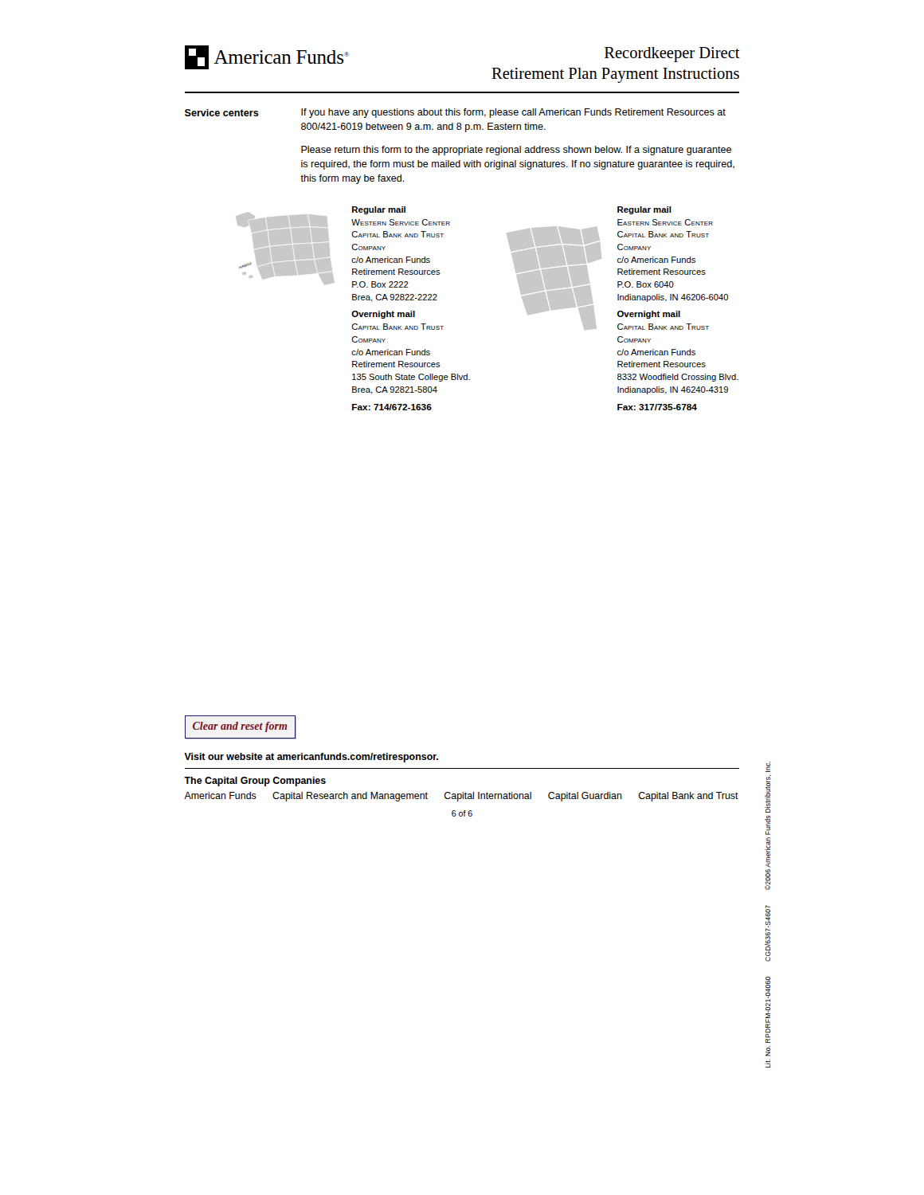American Funds®
Recordkeeper Direct
Retirement Plan Payment Instructions
Service centers
If you have any questions about this form, please call American Funds Retirement Resources at 800/421-6019 between 9 a.m. and 8 p.m. Eastern time.
Please return this form to the appropriate regional address shown below. If a signature guarantee is required, the form must be mailed with original signatures. If no signature guarantee is required, this form may be faxed.
HAWAII
Regular mail
Western Service Center
Capital Bank and Trust Company
c/o American Funds Retirement Resources
P.O. Box 2222
Brea, CA 92822-2222
Overnight mail
Capital Bank and Trust Company
c/o American Funds Retirement Resources
135 South State College Blvd.
Brea, CA 92821-5804
Fax: 714/672-1636
Regular mail
Eastern Service Center
Capital Bank and Trust Company
c/o American Funds Retirement Resources
P.O. Box 6040
Indianapolis, IN 46206-6040
Overnight mail
Capital Bank and Trust Company
c/o American Funds Retirement Resources
8332 Woodfield Crossing Blvd.
Indianapolis, IN 46240-4319
Fax: 317/735-6784
Lit. No. RPDRFM-021-04060 CGD/6367-S4607 ©2006 American Funds Distributors, Inc.
Clear and reset form
Visit our website at americanfunds.com/retiresponsor.
The Capital Group Companies
American Funds Capital Research and Management Capital International Capital Guardian Capital Bank and Trust
6 of 6